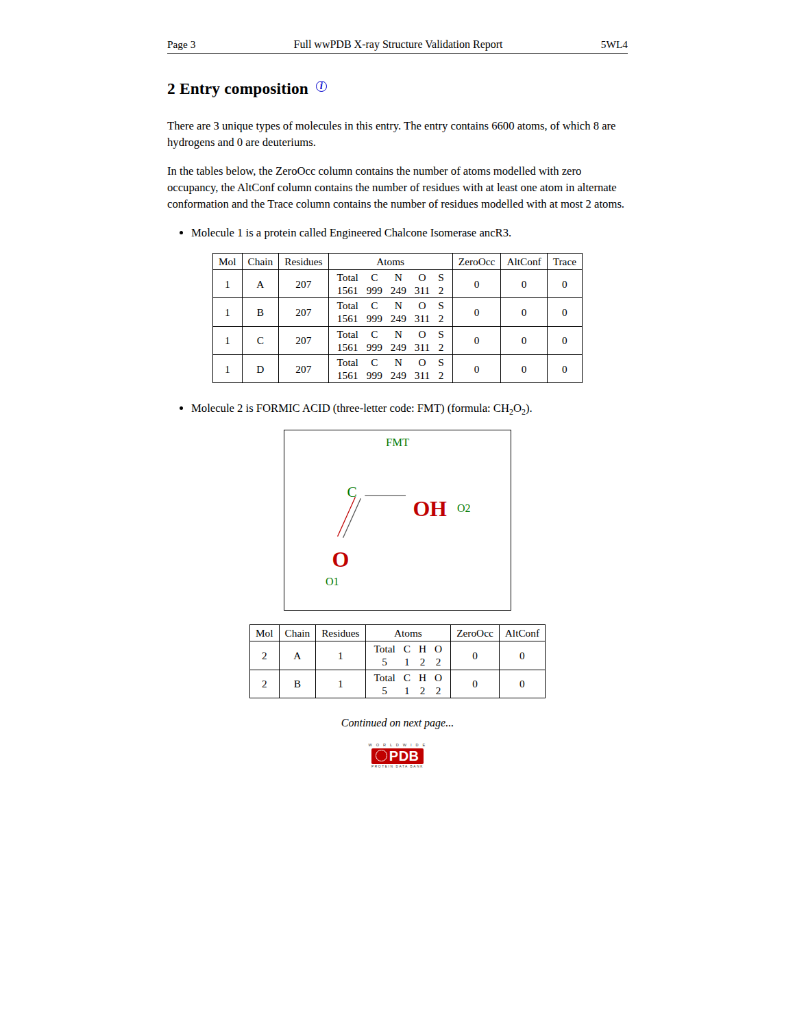Page 3
Full wwPDB X-ray Structure Validation Report
5WL4
2 Entry composition i
There are 3 unique types of molecules in this entry. The entry contains 6600 atoms, of which 8 are hydrogens and 0 are deuteriums.
In the tables below, the ZeroOcc column contains the number of atoms modelled with zero occupancy, the AltConf column contains the number of residues with at least one atom in alternate conformation and the Trace column contains the number of residues modelled with at most 2 atoms.
Molecule 1 is a protein called Engineered Chalcone Isomerase ancR3.
| Mol | Chain | Residues | Atoms | ZeroOcc | AltConf | Trace |
| --- | --- | --- | --- | --- | --- | --- |
| 1 | A | 207 | / Total / C / N / O / S / / 1561 / 999 / 249 / 311 / 2 / | 0 | 0 | 0 |
| 1 | B | 207 | / Total / C / N / O / S / / 1561 / 999 / 249 / 311 / 2 / | 0 | 0 | 0 |
| 1 | C | 207 | / Total / C / N / O / S / / 1561 / 999 / 249 / 311 / 2 / | 0 | 0 | 0 |
| 1 | D | 207 | / Total / C / N / O / S / / 1561 / 999 / 249 / 311 / 2 / | 0 | 0 | 0 |
Molecule 2 is FORMIC ACID (three-letter code: FMT) (formula: CH2O2).
FMT
C
OH
O2
O
O1
| Mol | Chain | Residues | Atoms | ZeroOcc | AltConf |
| --- | --- | --- | --- | --- | --- |
| 2 | A | 1 | / Total / C / H / O / / 5 / 1 / 2 / 2 / | 0 | 0 |
| 2 | B | 1 | / Total / C / H / O / / 5 / 1 / 2 / 2 / | 0 | 0 |
Continued on next page...
W O R L D W I D E
PDB
PROTEIN DATA BANK